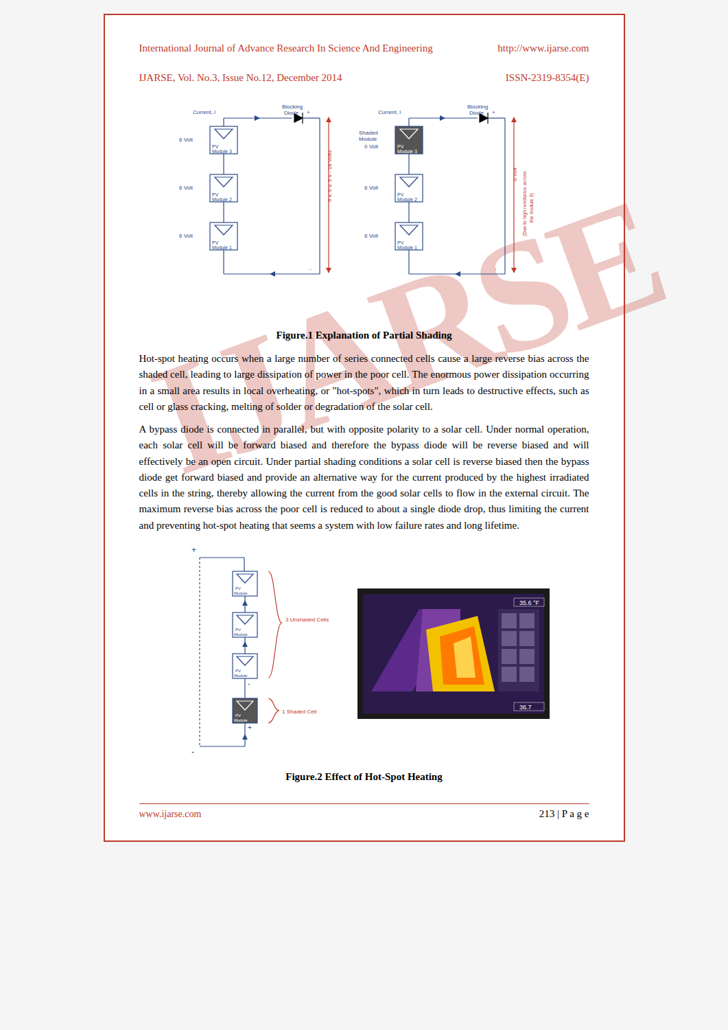IJARSE
International Journal of Advance Research In Science And Engineering
http://www.ijarse.com
IJARSE, Vol. No.3, Issue No.12, December 2014
ISSN-2319-8354(E)
Current, I Blocking Diode + PV Module 3 6 Volt PV Module 2 6 Volt PV Module 1 6 Volt - 6 v. 6 v. 6 v - 18 Volts Current, I Blocking Diode + PV Module 3 Shaded Module 0 Volt PV Module 2 6 Volt PV Module 1 6 Volt - 0 Volt (Due to high resistance across the module 3)
Figure.1 Explanation of Partial Shading
Hot-spot heating occurs when a large number of series connected cells cause a large reverse bias across the shaded cell, leading to large dissipation of power in the poor cell. The enormous power dissipation occurring in a small area results in local overheating, or "hot-spots", which in turn leads to destructive effects, such as cell or glass cracking, melting of solder or degradation of the solar cell.
A bypass diode is connected in parallel, but with opposite polarity to a solar cell. Under normal operation, each solar cell will be forward biased and therefore the bypass diode will be reverse biased and will effectively be an open circuit. Under partial shading conditions a solar cell is reverse biased then the bypass diode get forward biased and provide an alternative way for the current produced by the highest irradiated cells in the string, thereby allowing the current from the good solar cells to flow in the external circuit. The maximum reverse bias across the poor cell is reduced to about a single diode drop, thus limiting the current and preventing hot-spot heating that seems a system with low failure rates and long lifetime.
+ - PV Module PV Module PV Module - PV Module + 3 Unshaded Cells 1 Shaded Cell 35.6 °F 36.7
Figure.2 Effect of Hot-Spot Heating
www.ijarse.com
213 | P a g e